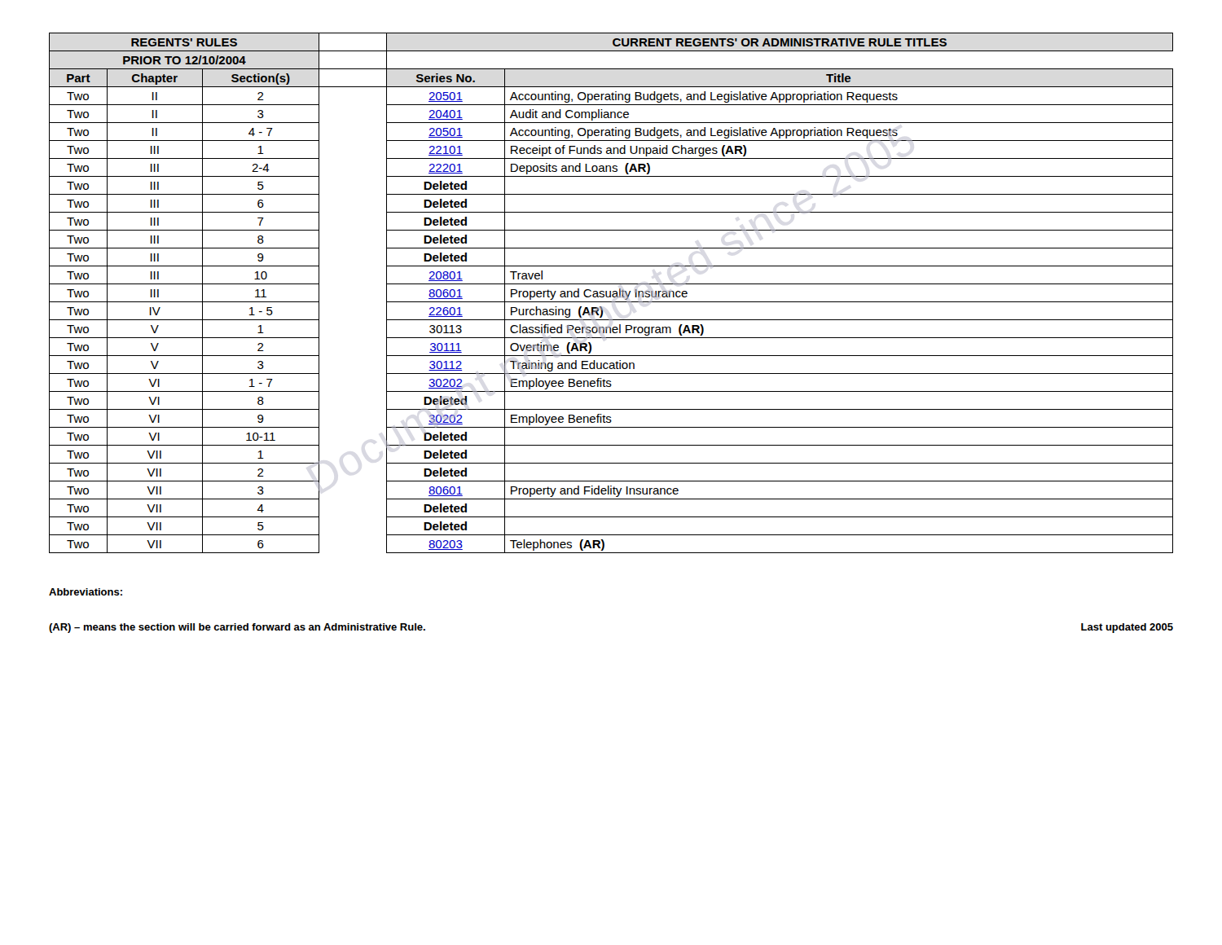Document not updated since 2005
| REGENTS' RULES | | CURRENT REGENTS' OR ADMINISTRATIVE RULE TITLES |
| --- | --- | --- |
| PRIOR TO 12/10/2004 | | |
| Part | Chapter | Section(s) | | Series No. | Title |
| Two | II | 2 | | 20501 | Accounting, Operating Budgets, and Legislative Appropriation Requests |
| Two | II | 3 | | 20401 | Audit and Compliance |
| Two | II | 4 - 7 | | 20501 | Accounting, Operating Budgets, and Legislative Appropriation Requests |
| Two | III | 1 | | 22101 | Receipt of Funds and Unpaid Charges (AR) |
| Two | III | 2-4 | | 22201 | Deposits and Loans (AR) |
| Two | III | 5 | | Deleted | |
| Two | III | 6 | | Deleted | |
| Two | III | 7 | | Deleted | |
| Two | III | 8 | | Deleted | |
| Two | III | 9 | | Deleted | |
| Two | III | 10 | | 20801 | Travel |
| Two | III | 11 | | 80601 | Property and Casualty Insurance |
| Two | IV | 1 - 5 | | 22601 | Purchasing (AR) |
| Two | V | 1 | | 30113 | Classified Personnel Program (AR) |
| Two | V | 2 | | 30111 | Overtime (AR) |
| Two | V | 3 | | 30112 | Training and Education |
| Two | VI | 1 - 7 | | 30202 | Employee Benefits |
| Two | VI | 8 | | Deleted | |
| Two | VI | 9 | | 30202 | Employee Benefits |
| Two | VI | 10-11 | | Deleted | |
| Two | VII | 1 | | Deleted | |
| Two | VII | 2 | | Deleted | |
| Two | VII | 3 | | 80601 | Property and Fidelity Insurance |
| Two | VII | 4 | | Deleted | |
| Two | VII | 5 | | Deleted | |
| Two | VII | 6 | | 80203 | Telephones (AR) |
Abbreviations:
(AR) – means the section will be carried forward as an Administrative Rule.
Last updated 2005